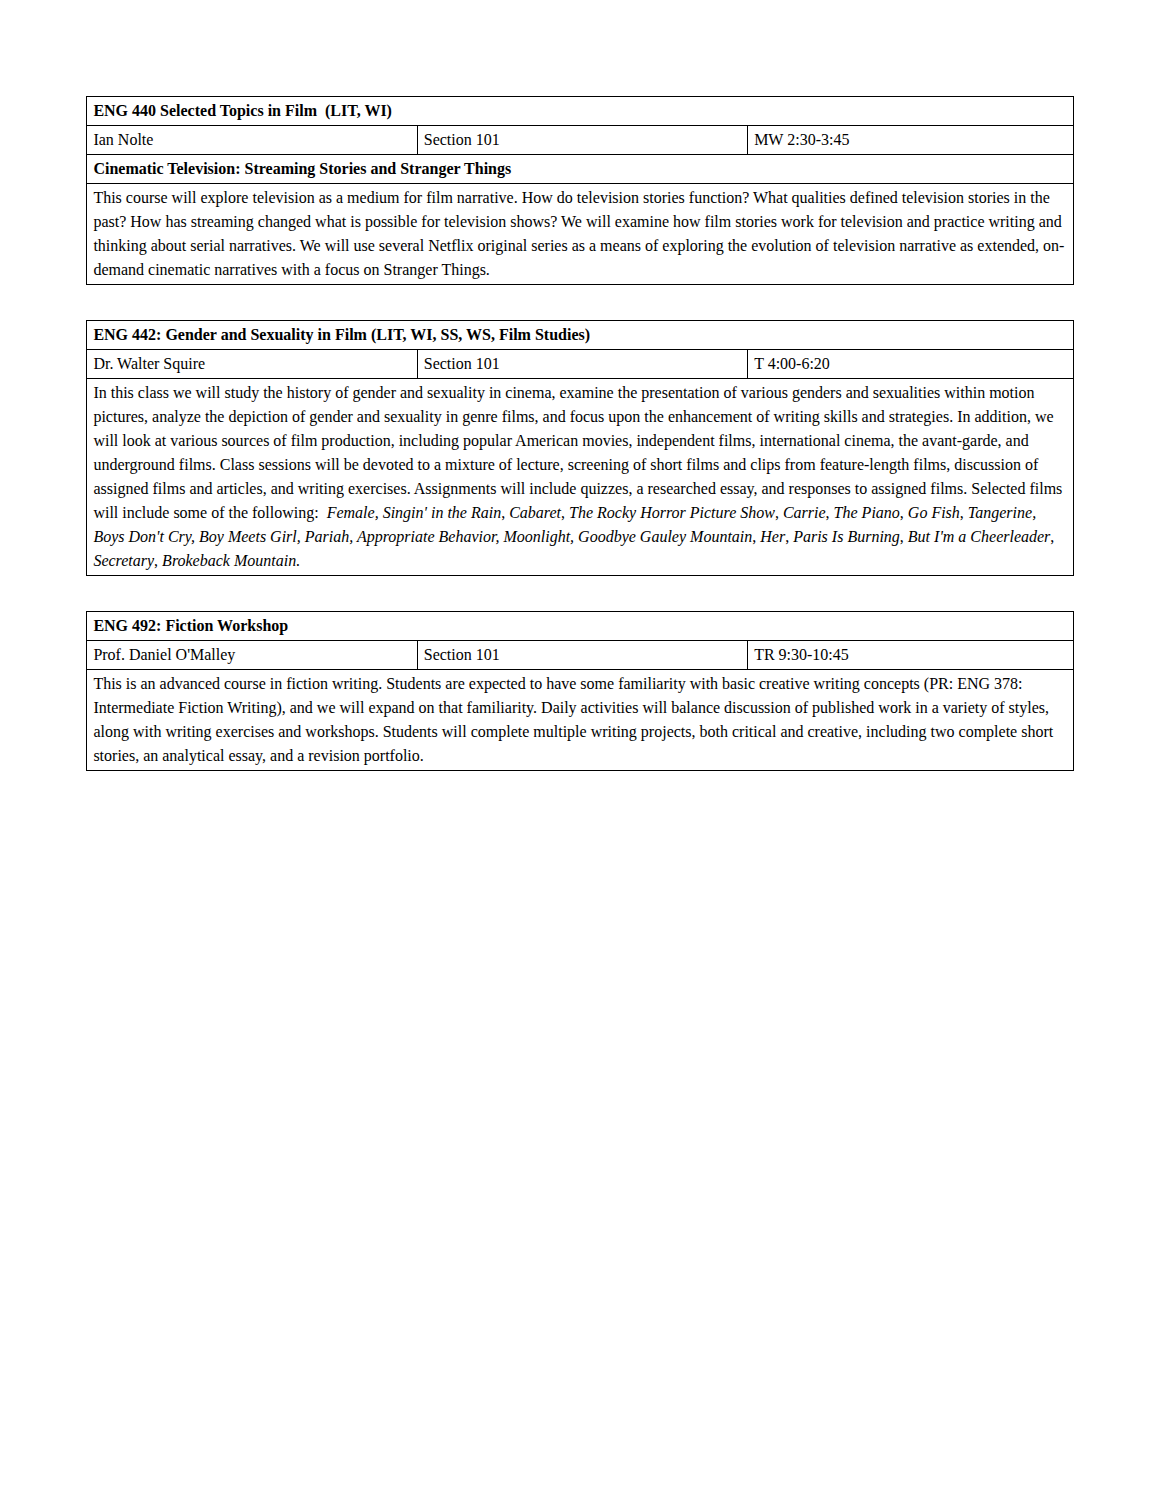| ENG 440 Selected Topics in Film (LIT, WI) |
| Ian Nolte | Section 101 | MW 2:30-3:45 |
| Cinematic Television: Streaming Stories and Stranger Things |
| This course will explore television as a medium for film narrative. How do television stories function? What qualities defined television stories in the past? How has streaming changed what is possible for television shows? We will examine how film stories work for television and practice writing and thinking about serial narratives. We will use several Netflix original series as a means of exploring the evolution of television narrative as extended, on-demand cinematic narratives with a focus on Stranger Things. |
| ENG 442: Gender and Sexuality in Film (LIT, WI, SS, WS, Film Studies) |
| Dr. Walter Squire | Section 101 | T 4:00-6:20 |
| In this class we will study the history of gender and sexuality in cinema, examine the presentation of various genders and sexualities within motion pictures, analyze the depiction of gender and sexuality in genre films, and focus upon the enhancement of writing skills and strategies. In addition, we will look at various sources of film production, including popular American movies, independent films, international cinema, the avant-garde, and underground films. Class sessions will be devoted to a mixture of lecture, screening of short films and clips from feature-length films, discussion of assigned films and articles, and writing exercises. Assignments will include quizzes, a researched essay, and responses to assigned films. Selected films will include some of the following: Female, Singin' in the Rain , Cabaret , The Rocky Horror Picture Show , Carrie , The Piano , Go Fish , Tangerine, Boys Don't Cry, Boy Meets Girl, Pariah, Appropriate Behavior, Moonlight, Goodbye Gauley Mountain , Her , Paris Is Burning , But I'm a Cheerleader , Secretary , Brokeback Mountain. |
| ENG 492: Fiction Workshop |
| Prof. Daniel O'Malley | Section 101 | TR 9:30-10:45 |
| This is an advanced course in fiction writing. Students are expected to have some familiarity with basic creative writing concepts (PR: ENG 378: Intermediate Fiction Writing), and we will expand on that familiarity. Daily activities will balance discussion of published work in a variety of styles, along with writing exercises and workshops. Students will complete multiple writing projects, both critical and creative, including two complete short stories, an analytical essay, and a revision portfolio. |